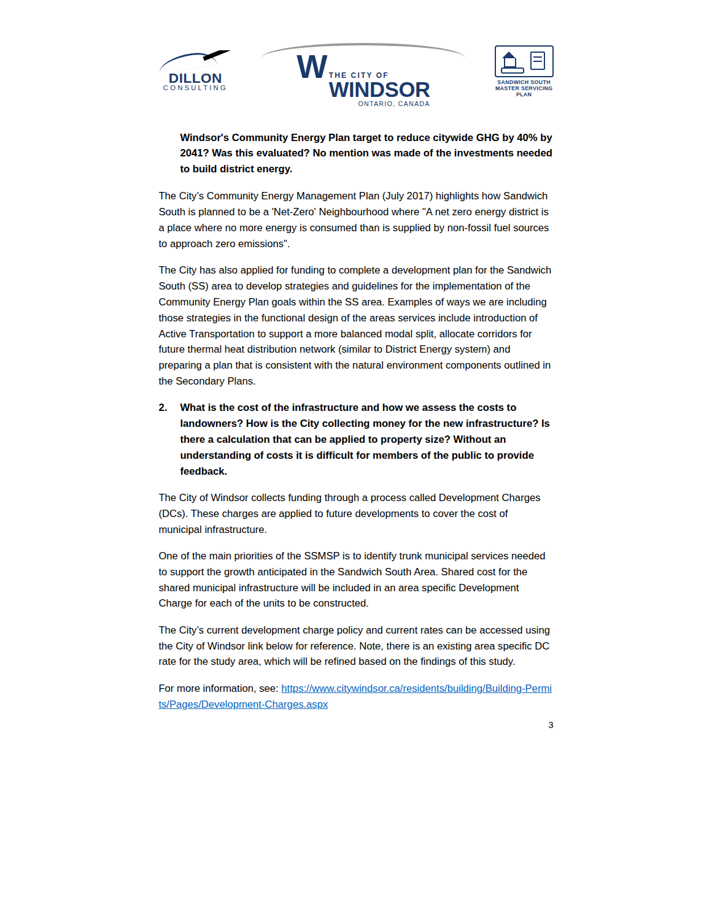DILLON CONSULTING
W THE CITY OF WINDSOR ONTARIO, CANADA
Sandwich South
Master Servicing
Plan
Windsor's Community Energy Plan target to reduce citywide GHG by 40% by 2041? Was this evaluated? No mention was made of the investments needed to build district energy.
The City’s Community Energy Management Plan (July 2017) highlights how Sandwich South is planned to be a 'Net-Zero' Neighbourhood where "A net zero energy district is a place where no more energy is consumed than is supplied by non-fossil fuel sources to approach zero emissions".
The City has also applied for funding to complete a development plan for the Sandwich South (SS) area to develop strategies and guidelines for the implementation of the Community Energy Plan goals within the SS area. Examples of ways we are including those strategies in the functional design of the areas services include introduction of Active Transportation to support a more balanced modal split, allocate corridors for future thermal heat distribution network (similar to District Energy system) and preparing a plan that is consistent with the natural environment components outlined in the Secondary Plans.
What is the cost of the infrastructure and how we assess the costs to landowners? How is the City collecting money for the new infrastructure? Is there a calculation that can be applied to property size? Without an understanding of costs it is difficult for members of the public to provide feedback.
The City of Windsor collects funding through a process called Development Charges (DCs). These charges are applied to future developments to cover the cost of municipal infrastructure.
One of the main priorities of the SSMSP is to identify trunk municipal services needed to support the growth anticipated in the Sandwich South Area. Shared cost for the shared municipal infrastructure will be included in an area specific Development Charge for each of the units to be constructed.
The City’s current development charge policy and current rates can be accessed using the City of Windsor link below for reference. Note, there is an existing area specific DC rate for the study area, which will be refined based on the findings of this study.
For more information, see: https://www.citywindsor.ca/residents/building/Building-Permits/Pages/Development-Charges.aspx
3